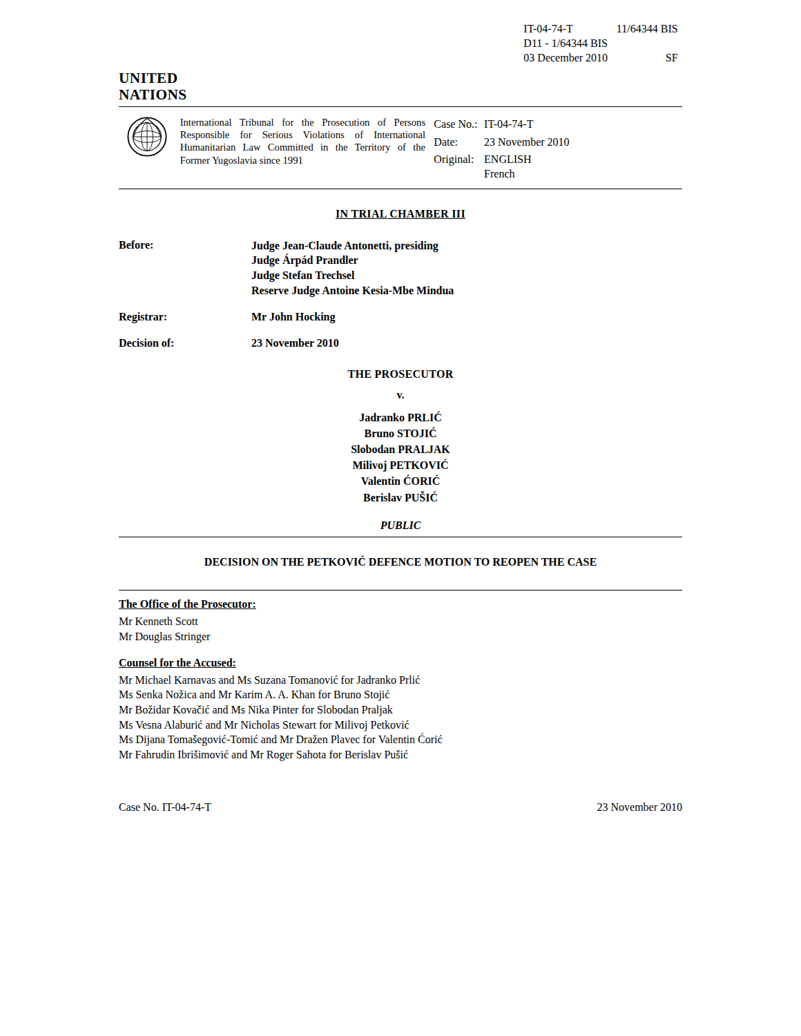| IT-04-74-T | 11/64344 BIS |
| D11 - 1/64344 BIS |
| 03 December 2010 | SF |
UNITED
NATIONS
| | International Tribunal for the Prosecution of Persons Responsible for Serious Violations of International Humanitarian Law Committed in the Territory of the Former Yugoslavia since 1991 | / Case No.: / IT-04-74-T / / Date: / 23 November 2010 / / Original: / ENGLISH French / |
IN TRIAL CHAMBER III
| Before: | Judge Jean-Claude Antonetti, presiding Judge Árpád Prandler Judge Stefan Trechsel Reserve Judge Antoine Kesia-Mbe Mindua |
| Registrar: | Mr John Hocking |
| Decision of: | 23 November 2010 |
THE PROSECUTOR
v.
Jadranko PRLIĆ
Bruno STOJIĆ
Slobodan PRALJAK
Milivoj PETKOVIĆ
Valentin ĆORIĆ
Berislav PUŠIĆ
PUBLIC
DECISION ON THE PETKOVIĆ DEFENCE MOTION TO REOPEN THE CASE
The Office of the Prosecutor:
Mr Kenneth Scott
Mr Douglas Stringer
Counsel for the Accused:
Mr Michael Karnavas and Ms Suzana Tomanović for Jadranko Prlić
Ms Senka Nožica and Mr Karim A. A. Khan for Bruno Stojić
Mr Božidar Kovačić and Ms Nika Pinter for Slobodan Praljak
Ms Vesna Alaburić and Mr Nicholas Stewart for Milivoj Petković
Ms Dijana Tomašegović-Tomić and Mr Dražen Plavec for Valentin Ćorić
Mr Fahrudin Ibrišimović and Mr Roger Sahota for Berislav Pušić
Case No. IT-04-74-T 23 November 2010